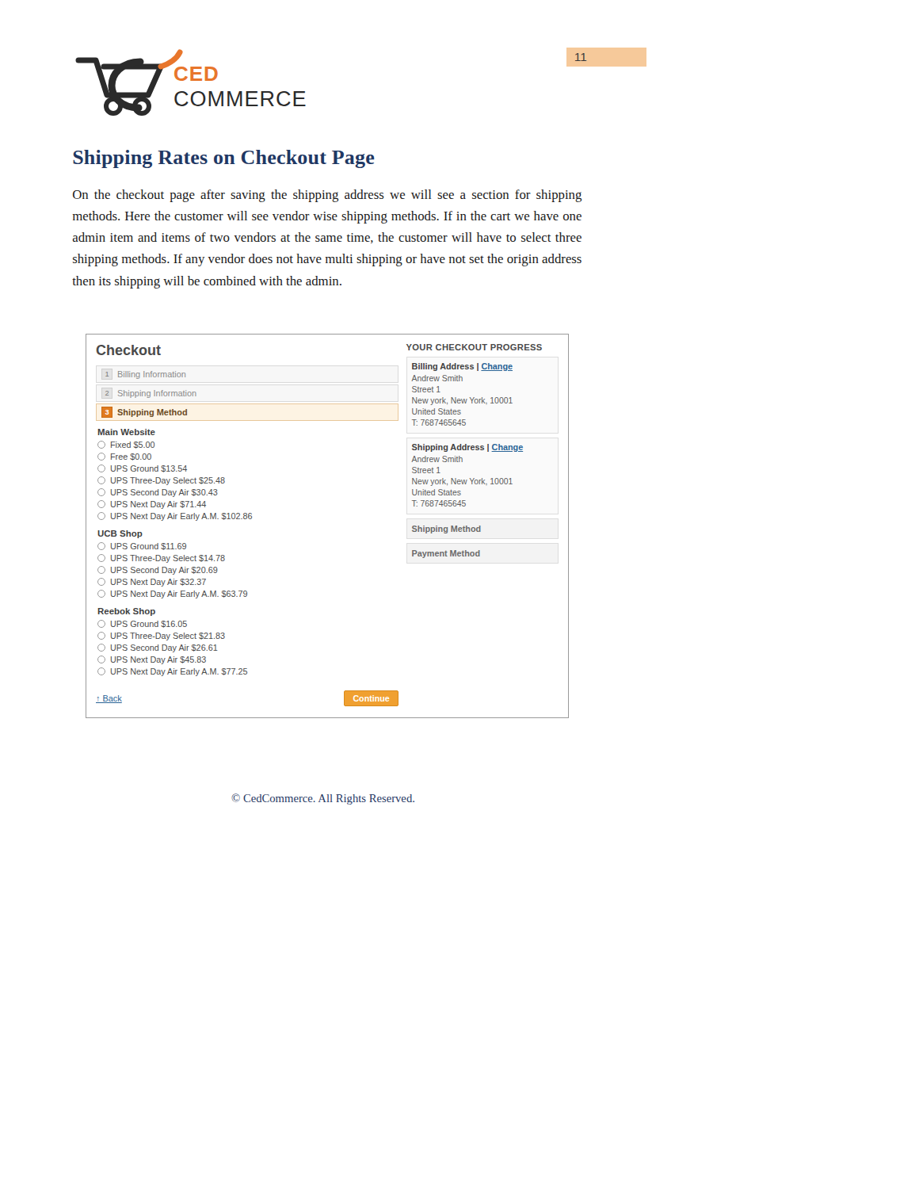11
CED COMMERCE
Shipping Rates on Checkout Page
On the checkout page after saving the shipping address we will see a section for shipping methods. Here the customer will see vendor wise shipping methods. If in the cart we have one admin item and items of two vendors at the same time, the customer will have to select three shipping methods. If any vendor does not have multi shipping or have not set the origin address then its shipping will be combined with the admin.
Checkout
1 Billing Information
2 Shipping Information
3 Shipping Method
Main Website
Fixed $5.00
Free $0.00
UPS Ground $13.54
UPS Three-Day Select $25.48
UPS Second Day Air $30.43
UPS Next Day Air $71.44
UPS Next Day Air Early A.M. $102.86
UCB Shop
UPS Ground $11.69
UPS Three-Day Select $14.78
UPS Second Day Air $20.69
UPS Next Day Air $32.37
UPS Next Day Air Early A.M. $63.79
Reebok Shop
UPS Ground $16.05
UPS Three-Day Select $21.83
UPS Second Day Air $26.61
UPS Next Day Air $45.83
UPS Next Day Air Early A.M. $77.25
↑ Back Continue
YOUR CHECKOUT PROGRESS
Billing Address | Change
Andrew Smith
Street 1
New york, New York, 10001
United States
T: 7687465645
Shipping Address | Change
Andrew Smith
Street 1
New york, New York, 10001
United States
T: 7687465645
Shipping Method
Payment Method
© CedCommerce. All Rights Reserved.